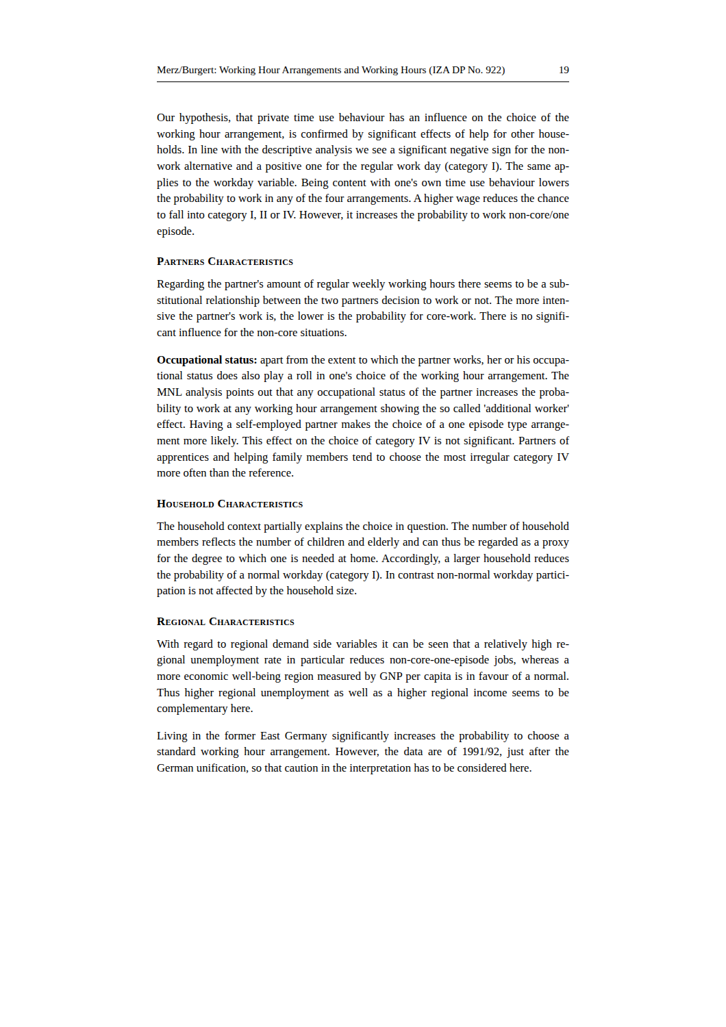Merz/Burgert: Working Hour Arrangements and Working Hours (IZA DP No. 922) 19
Our hypothesis, that private time use behaviour has an influence on the choice of the working hour arrangement, is confirmed by significant effects of help for other households. In line with the descriptive analysis we see a significant negative sign for the non-work alternative and a positive one for the regular work day (category I). The same applies to the workday variable. Being content with one's own time use behaviour lowers the probability to work in any of the four arrangements. A higher wage reduces the chance to fall into category I, II or IV. However, it increases the probability to work non-core/one episode.
Partners Characteristics
Regarding the partner's amount of regular weekly working hours there seems to be a substitutional relationship between the two partners decision to work or not. The more intensive the partner's work is, the lower is the probability for core-work. There is no significant influence for the non-core situations.
Occupational status: apart from the extent to which the partner works, her or his occupational status does also play a roll in one's choice of the working hour arrangement. The MNL analysis points out that any occupational status of the partner increases the probability to work at any working hour arrangement showing the so called 'additional worker' effect. Having a self-employed partner makes the choice of a one episode type arrangement more likely. This effect on the choice of category IV is not significant. Partners of apprentices and helping family members tend to choose the most irregular category IV more often than the reference.
Household Characteristics
The household context partially explains the choice in question. The number of household members reflects the number of children and elderly and can thus be regarded as a proxy for the degree to which one is needed at home. Accordingly, a larger household reduces the probability of a normal workday (category I). In contrast non-normal workday participation is not affected by the household size.
Regional Characteristics
With regard to regional demand side variables it can be seen that a relatively high regional unemployment rate in particular reduces non-core-one-episode jobs, whereas a more economic well-being region measured by GNP per capita is in favour of a normal. Thus higher regional unemployment as well as a higher regional income seems to be complementary here.
Living in the former East Germany significantly increases the probability to choose a standard working hour arrangement. However, the data are of 1991/92, just after the German unification, so that caution in the interpretation has to be considered here.